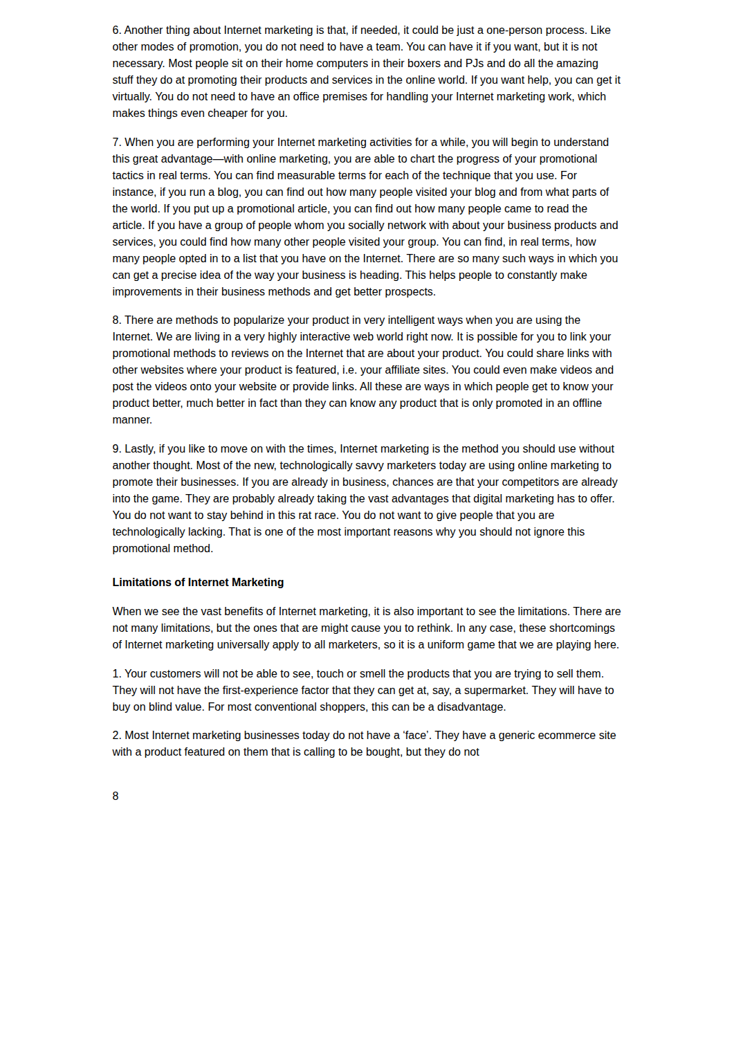6. Another thing about Internet marketing is that, if needed, it could be just a one-person process. Like other modes of promotion, you do not need to have a team. You can have it if you want, but it is not necessary. Most people sit on their home computers in their boxers and PJs and do all the amazing stuff they do at promoting their products and services in the online world. If you want help, you can get it virtually. You do not need to have an office premises for handling your Internet marketing work, which makes things even cheaper for you.
7. When you are performing your Internet marketing activities for a while, you will begin to understand this great advantage—with online marketing, you are able to chart the progress of your promotional tactics in real terms. You can find measurable terms for each of the technique that you use. For instance, if you run a blog, you can find out how many people visited your blog and from what parts of the world. If you put up a promotional article, you can find out how many people came to read the article. If you have a group of people whom you socially network with about your business products and services, you could find how many other people visited your group. You can find, in real terms, how many people opted in to a list that you have on the Internet. There are so many such ways in which you can get a precise idea of the way your business is heading. This helps people to constantly make improvements in their business methods and get better prospects.
8. There are methods to popularize your product in very intelligent ways when you are using the Internet. We are living in a very highly interactive web world right now. It is possible for you to link your promotional methods to reviews on the Internet that are about your product. You could share links with other websites where your product is featured, i.e. your affiliate sites. You could even make videos and post the videos onto your website or provide links. All these are ways in which people get to know your product better, much better in fact than they can know any product that is only promoted in an offline manner.
9. Lastly, if you like to move on with the times, Internet marketing is the method you should use without another thought. Most of the new, technologically savvy marketers today are using online marketing to promote their businesses. If you are already in business, chances are that your competitors are already into the game. They are probably already taking the vast advantages that digital marketing has to offer. You do not want to stay behind in this rat race. You do not want to give people that you are technologically lacking. That is one of the most important reasons why you should not ignore this promotional method.
Limitations of Internet Marketing
When we see the vast benefits of Internet marketing, it is also important to see the limitations. There are not many limitations, but the ones that are might cause you to rethink. In any case, these shortcomings of Internet marketing universally apply to all marketers, so it is a uniform game that we are playing here.
1. Your customers will not be able to see, touch or smell the products that you are trying to sell them. They will not have the first-experience factor that they can get at, say, a supermarket. They will have to buy on blind value. For most conventional shoppers, this can be a disadvantage.
2. Most Internet marketing businesses today do not have a ‘face’. They have a generic ecommerce site with a product featured on them that is calling to be bought, but they do not
8